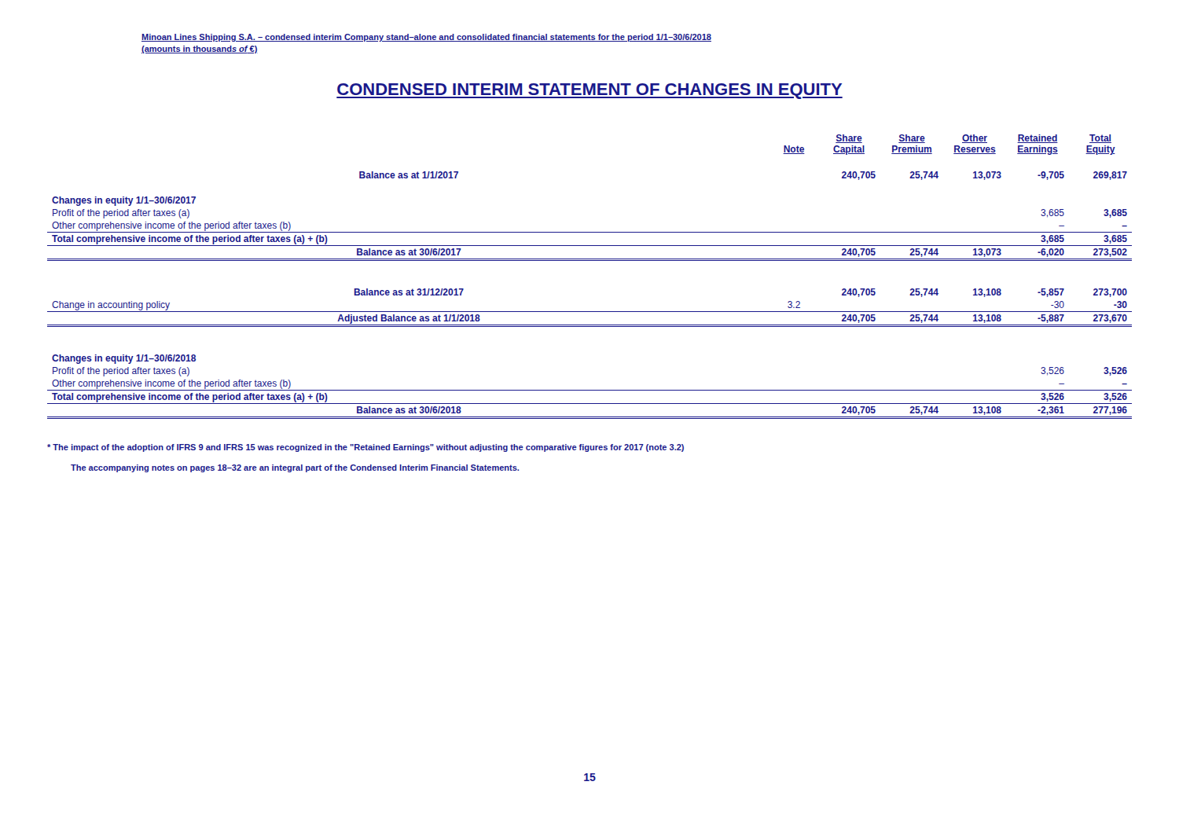Minoan Lines Shipping S.A. – condensed interim Company stand–alone and consolidated financial statements for the period 1/1–30/6/2018
(amounts in thousands of €)
CONDENSED INTERIM STATEMENT OF CHANGES IN EQUITY
| | Note | Share Capital | Share Premium | Other Reserves | Retained Earnings | Total Equity |
| --- | --- | --- | --- | --- | --- | --- |
| Balance as at 1/1/2017 | | 240,705 | 25,744 | 13,073 | -9,705 | 269,817 |
| Changes in equity 1/1–30/6/2017 | | | | | | |
| Profit of the period after taxes (a) | | | | | 3,685 | 3,685 |
| Other comprehensive income of the period after taxes (b) | | | | | – | – |
| Total comprehensive income of the period after taxes (a) + (b) | | | | | 3,685 | 3,685 |
| Balance as at 30/6/2017 | | 240,705 | 25,744 | 13,073 | -6,020 | 273,502 |
| Balance as at 31/12/2017 | | 240,705 | 25,744 | 13,108 | -5,857 | 273,700 |
| Change in accounting policy | 3.2 | | | | -30 | -30 |
| Adjusted Balance as at 1/1/2018 | | 240,705 | 25,744 | 13,108 | -5,887 | 273,670 |
| Changes in equity 1/1–30/6/2018 | | | | | | |
| Profit of the period after taxes (a) | | | | | 3,526 | 3,526 |
| Other comprehensive income of the period after taxes (b) | | | | | – | – |
| Total comprehensive income of the period after taxes (a) + (b) | | | | | 3,526 | 3,526 |
| Balance as at 30/6/2018 | | 240,705 | 25,744 | 13,108 | -2,361 | 277,196 |
* The impact of the adoption of IFRS 9 and IFRS 15 was recognized in the "Retained Earnings" without adjusting the comparative figures for 2017 (note 3.2)
The accompanying notes on pages 18–32 are an integral part of the Condensed Interim Financial Statements.
15